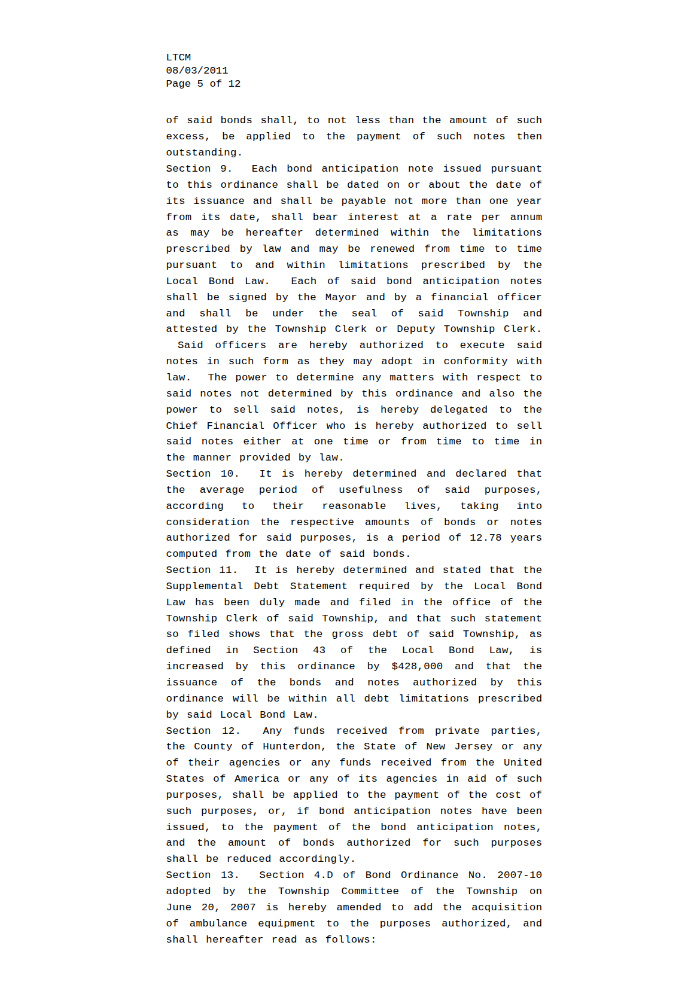LTCM
08/03/2011
Page 5 of 12
of said bonds shall, to not less than the amount of such excess, be applied to the payment of such notes then outstanding.
Section 9. Each bond anticipation note issued pursuant to this ordinance shall be dated on or about the date of its issuance and shall be payable not more than one year from its date, shall bear interest at a rate per annum as may be hereafter determined within the limitations prescribed by law and may be renewed from time to time pursuant to and within limitations prescribed by the Local Bond Law. Each of said bond anticipation notes shall be signed by the Mayor and by a financial officer and shall be under the seal of said Township and attested by the Township Clerk or Deputy Township Clerk. Said officers are hereby authorized to execute said notes in such form as they may adopt in conformity with law. The power to determine any matters with respect to said notes not determined by this ordinance and also the power to sell said notes, is hereby delegated to the Chief Financial Officer who is hereby authorized to sell said notes either at one time or from time to time in the manner provided by law.
Section 10. It is hereby determined and declared that the average period of usefulness of said purposes, according to their reasonable lives, taking into consideration the respective amounts of bonds or notes authorized for said purposes, is a period of 12.78 years computed from the date of said bonds.
Section 11. It is hereby determined and stated that the Supplemental Debt Statement required by the Local Bond Law has been duly made and filed in the office of the Township Clerk of said Township, and that such statement so filed shows that the gross debt of said Township, as defined in Section 43 of the Local Bond Law, is increased by this ordinance by $428,000 and that the issuance of the bonds and notes authorized by this ordinance will be within all debt limitations prescribed by said Local Bond Law.
Section 12. Any funds received from private parties, the County of Hunterdon, the State of New Jersey or any of their agencies or any funds received from the United States of America or any of its agencies in aid of such purposes, shall be applied to the payment of the cost of such purposes, or, if bond anticipation notes have been issued, to the payment of the bond anticipation notes, and the amount of bonds authorized for such purposes shall be reduced accordingly.
Section 13. Section 4.D of Bond Ordinance No. 2007-10 adopted by the Township Committee of the Township on June 20, 2007 is hereby amended to add the acquisition of ambulance equipment to the purposes authorized, and shall hereafter read as follows: